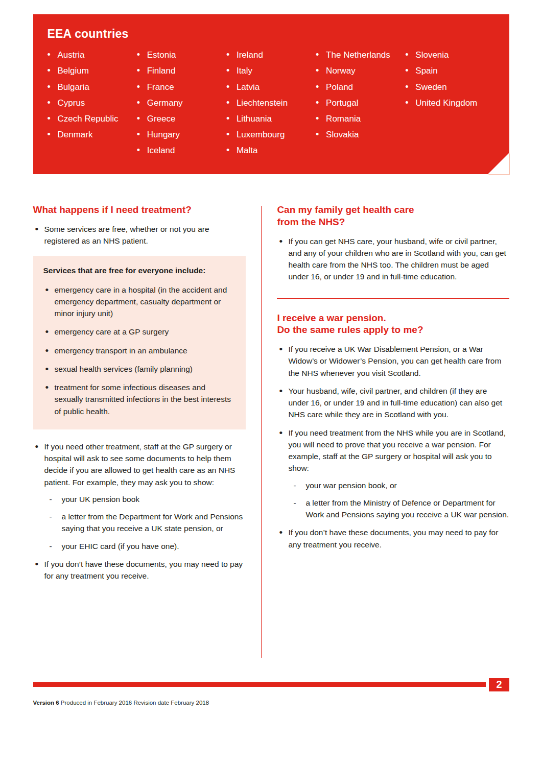EEA countries
Austria
Belgium
Bulgaria
Cyprus
Czech Republic
Denmark
Estonia
Finland
France
Germany
Greece
Hungary
Iceland
Ireland
Italy
Latvia
Liechtenstein
Lithuania
Luxembourg
Malta
The Netherlands
Norway
Poland
Portugal
Romania
Slovakia
Slovenia
Spain
Sweden
United Kingdom
What happens if I need treatment?
Some services are free, whether or not you are registered as an NHS patient.
Services that are free for everyone include:
emergency care in a hospital (in the accident and emergency department, casualty department or minor injury unit)
emergency care at a GP surgery
emergency transport in an ambulance
sexual health services (family planning)
treatment for some infectious diseases and sexually transmitted infections in the best interests of public health.
If you need other treatment, staff at the GP surgery or hospital will ask to see some documents to help them decide if you are allowed to get health care as an NHS patient. For example, they may ask you to show:
your UK pension book
a letter from the Department for Work and Pensions saying that you receive a UK state pension, or
your EHIC card (if you have one).
If you don’t have these documents, you may need to pay for any treatment you receive.
Can my family get health care
from the NHS?
If you can get NHS care, your husband, wife or civil partner, and any of your children who are in Scotland with you, can get health care from the NHS too. The children must be aged under 16, or under 19 and in full-time education.
I receive a war pension.
Do the same rules apply to me?
If you receive a UK War Disablement Pension, or a War Widow’s or Widower’s Pension, you can get health care from the NHS whenever you visit Scotland.
Your husband, wife, civil partner, and children (if they are under 16, or under 19 and in full-time education) can also get NHS care while they are in Scotland with you.
If you need treatment from the NHS while you are in Scotland, you will need to prove that you receive a war pension. For example, staff at the GP surgery or hospital will ask you to show:
your war pension book, or
a letter from the Ministry of Defence or Department for Work and Pensions saying you receive a UK war pension.
If you don’t have these documents, you may need to pay for any treatment you receive.
2
Version 6 Produced in February 2016 Revision date February 2018